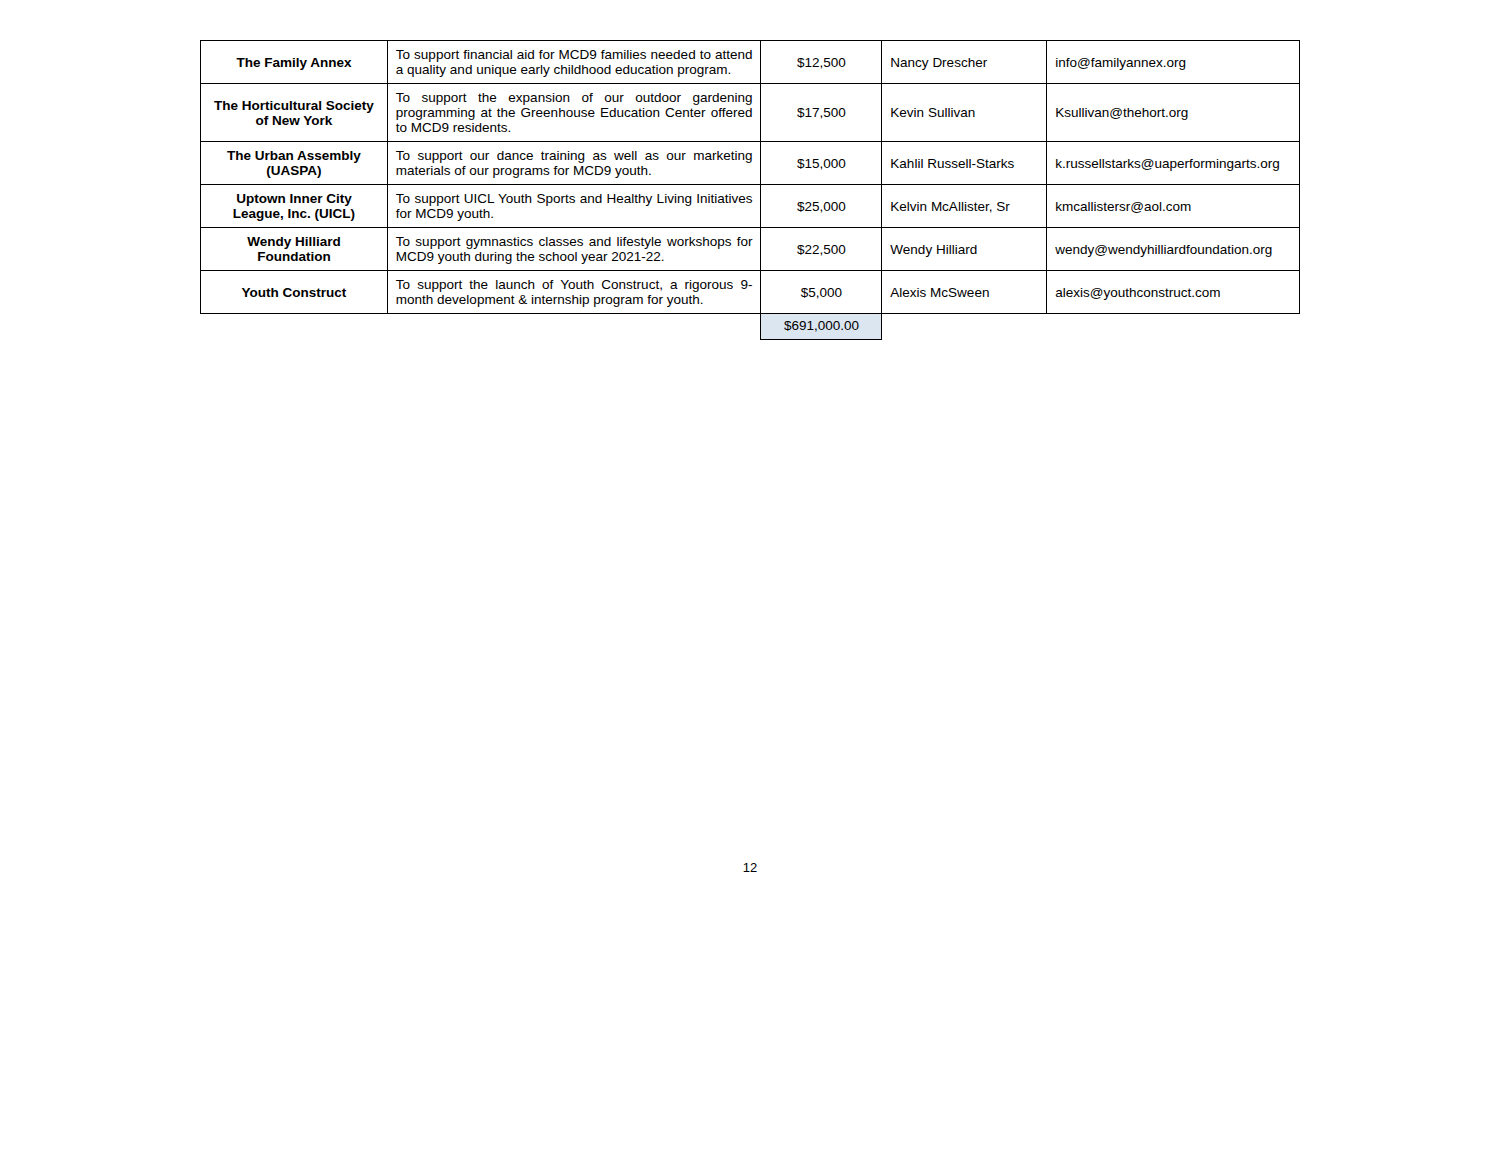| The Family Annex | To support financial aid for MCD9 families needed to attend a quality and unique early childhood education program. | $12,500 | Nancy Drescher | info@familyannex.org |
| The Horticultural Society of New York | To support the expansion of our outdoor gardening programming at the Greenhouse Education Center offered to MCD9 residents. | $17,500 | Kevin Sullivan | Ksullivan@thehort.org |
| The Urban Assembly (UASPA) | To support our dance training as well as our marketing materials of our programs for MCD9 youth. | $15,000 | Kahlil Russell-Starks | k.russellstarks@uaperformingarts.org |
| Uptown Inner City League, Inc. (UICL) | To support UICL Youth Sports and Healthy Living Initiatives for MCD9 youth. | $25,000 | Kelvin McAllister, Sr | kmcallistersr@aol.com |
| Wendy Hilliard Foundation | To support gymnastics classes and lifestyle workshops for MCD9 youth during the school year 2021-22. | $22,500 | Wendy Hilliard | wendy@wendyhilliardfoundation.org |
| Youth Construct | To support the launch of Youth Construct, a rigorous 9-month development & internship program for youth. | $5,000 | Alexis McSween | alexis@youthconstruct.com |
| | | $691,000.00 | | |
12